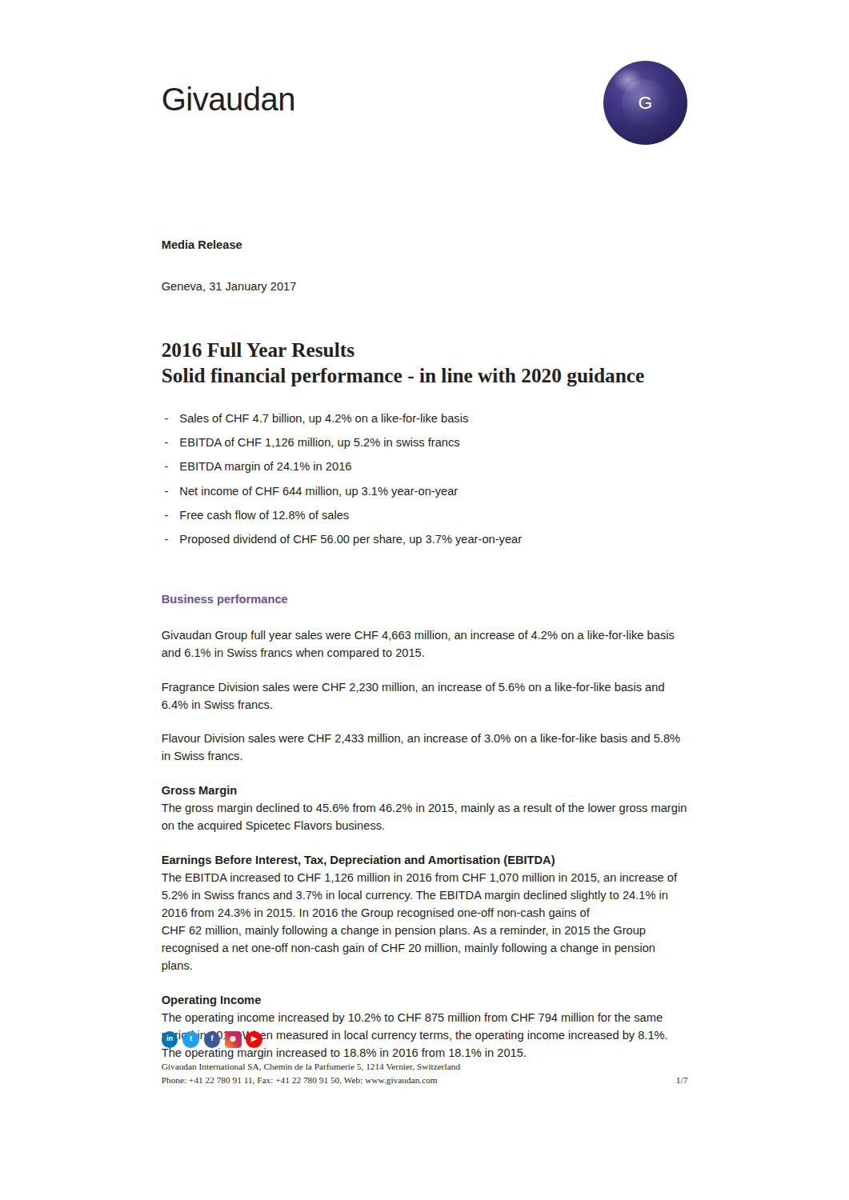Givaudan
G
Media Release
Geneva, 31 January 2017
2016 Full Year Results
Solid financial performance - in line with 2020 guidance
Sales of CHF 4.7 billion, up 4.2% on a like-for-like basis
EBITDA of CHF 1,126 million, up 5.2% in swiss francs
EBITDA margin of 24.1% in 2016
Net income of CHF 644 million, up 3.1% year-on-year
Free cash flow of 12.8% of sales
Proposed dividend of CHF 56.00 per share, up 3.7% year-on-year
Business performance
Givaudan Group full year sales were CHF 4,663 million, an increase of 4.2% on a like-for-like basis and 6.1% in Swiss francs when compared to 2015.
Fragrance Division sales were CHF 2,230 million, an increase of 5.6% on a like-for-like basis and 6.4% in Swiss francs.
Flavour Division sales were CHF 2,433 million, an increase of 3.0% on a like-for-like basis and 5.8% in Swiss francs.
Gross Margin
The gross margin declined to 45.6% from 46.2% in 2015, mainly as a result of the lower gross margin on the acquired Spicetec Flavors business.
Earnings Before Interest, Tax, Depreciation and Amortisation (EBITDA)
The EBITDA increased to CHF 1,126 million in 2016 from CHF 1,070 million in 2015, an increase of 5.2% in Swiss francs and 3.7% in local currency. The EBITDA margin declined slightly to 24.1% in 2016 from 24.3% in 2015. In 2016 the Group recognised one-off non-cash gains of
CHF 62 million, mainly following a change in pension plans. As a reminder, in 2015 the Group recognised a net one-off non-cash gain of CHF 20 million, mainly following a change in pension plans.
Operating Income
The operating income increased by 10.2% to CHF 875 million from CHF 794 million for the same period in 2015. When measured in local currency terms, the operating income increased by 8.1%. The operating margin increased to 18.8% in 2016 from 18.1% in 2015.
in
t
f
◉
▶
Givaudan International SA, Chemin de la Parfumerie 5, 1214 Vernier, Switzerland
Phone: +41 22 780 91 11, Fax: +41 22 780 91 50, Web: www.givaudan.com
1/7